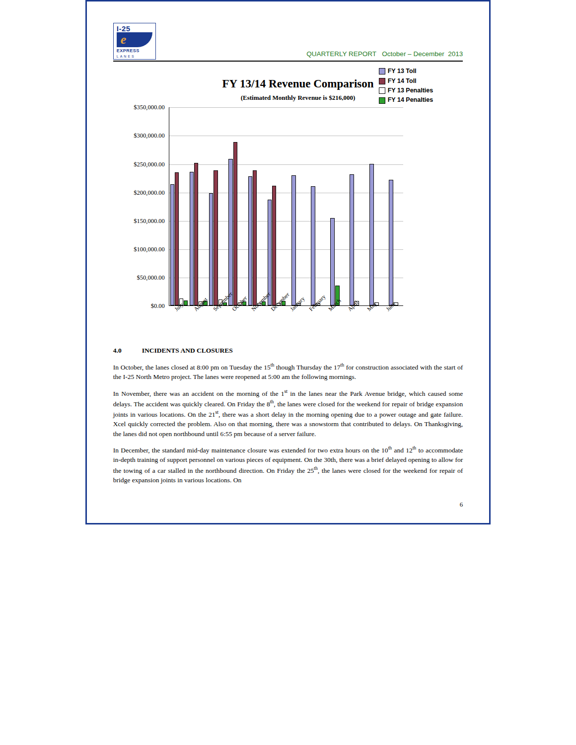I-25
e
EXPRESS
LANES
QUARTERLY REPORT October – December 2013
FY 13 Toll
FY 14 Toll
FY 13 Penalties
FY 14 Penalties
FY 13/14 Revenue Comparison
(Estimated Monthly Revenue is $216,000)
$350,000.00 $300,000.00 $250,000.00 $200,000.00 $150,000.00 $100,000.00 $50,000.00 $0.00
July August September October November December January February March April May June
4.0 INCIDENTS AND CLOSURES
In October, the lanes closed at 8:00 pm on Tuesday the 15th though Thursday the 17th for construction associated with the start of the I-25 North Metro project. The lanes were reopened at 5:00 am the following mornings.
In November, there was an accident on the morning of the 1st in the lanes near the Park Avenue bridge, which caused some delays. The accident was quickly cleared. On Friday the 8th, the lanes were closed for the weekend for repair of bridge expansion joints in various locations. On the 21st, there was a short delay in the morning opening due to a power outage and gate failure. Xcel quickly corrected the problem. Also on that morning, there was a snowstorm that contributed to delays. On Thanksgiving, the lanes did not open northbound until 6:55 pm because of a server failure.
In December, the standard mid-day maintenance closure was extended for two extra hours on the 10th and 12th to accommodate in-depth training of support personnel on various pieces of equipment. On the 30th, there was a brief delayed opening to allow for the towing of a car stalled in the northbound direction. On Friday the 25th, the lanes were closed for the weekend for repair of bridge expansion joints in various locations. On
6